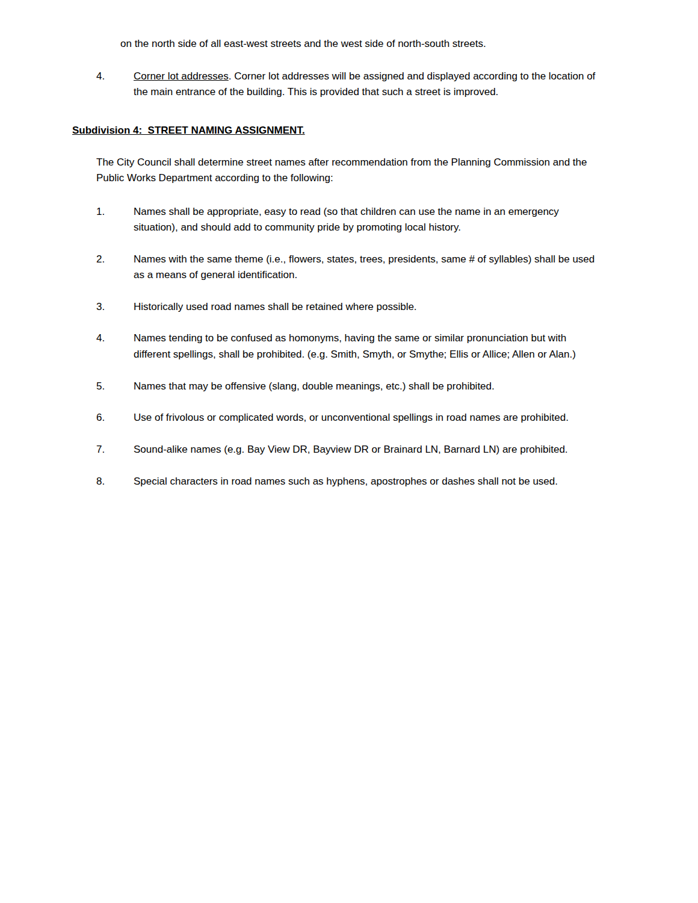on the north side of all east-west streets and the west side of north-south streets.
4. Corner lot addresses. Corner lot addresses will be assigned and displayed according to the location of the main entrance of the building. This is provided that such a street is improved.
Subdivision 4: STREET NAMING ASSIGNMENT.
The City Council shall determine street names after recommendation from the Planning Commission and the Public Works Department according to the following:
1. Names shall be appropriate, easy to read (so that children can use the name in an emergency situation), and should add to community pride by promoting local history.
2. Names with the same theme (i.e., flowers, states, trees, presidents, same # of syllables) shall be used as a means of general identification.
3. Historically used road names shall be retained where possible.
4. Names tending to be confused as homonyms, having the same or similar pronunciation but with different spellings, shall be prohibited. (e.g. Smith, Smyth, or Smythe; Ellis or Allice; Allen or Alan.)
5. Names that may be offensive (slang, double meanings, etc.) shall be prohibited.
6. Use of frivolous or complicated words, or unconventional spellings in road names are prohibited.
7. Sound-alike names (e.g. Bay View DR, Bayview DR or Brainard LN, Barnard LN) are prohibited.
8. Special characters in road names such as hyphens, apostrophes or dashes shall not be used.